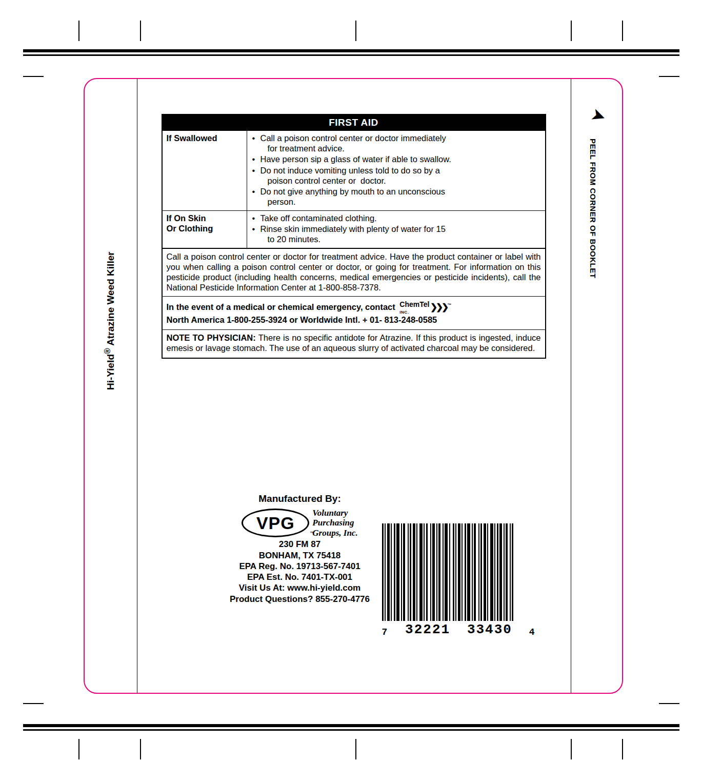Hi-Yield® Atrazine Weed Killer
PEEL FROM CORNER OF BOOKLET
➤
FIRST AID
| If Swallowed | Call a poison control center or doctor immediately for treatment advice. Have person sip a glass of water if able to swallow. Do not induce vomiting unless told to do so by a poison control center or doctor. Do not give anything by mouth to an unconscious person. |
| If On Skin Or Clothing | Take off contaminated clothing. Rinse skin immediately with plenty of water for 15 to 20 minutes. |
Call a poison control center or doctor for treatment advice. Have the product container or label with you when calling a poison control center or doctor, or going for treatment. For information on this pesticide product (including health concerns, medical emergencies or pesticide incidents), call the National Pesticide Information Center at 1-800-858-7378.
In the event of a medical or chemical emergency, contact ChemTel
INC. ❯❯❯™
North America 1-800-255-3924 or Worldwide Intl. + 01- 813-248-0585
NOTE TO PHYSICIAN: There is no specific antidote for Atrazine. If this product is ingested, induce emesis or lavage stomach. The use of an aqueous slurry of activated charcoal may be considered.
Manufactured By:
VPG
™
Voluntary
Purchasing
Groups, Inc.
230 FM 87
BONHAM, TX 75418
EPA Reg. No. 19713-567-7401
EPA Est. No. 7401-TX-001
Visit Us At: www.hi-yield.com
Product Questions? 855-270-4776
7 32221 33430 4